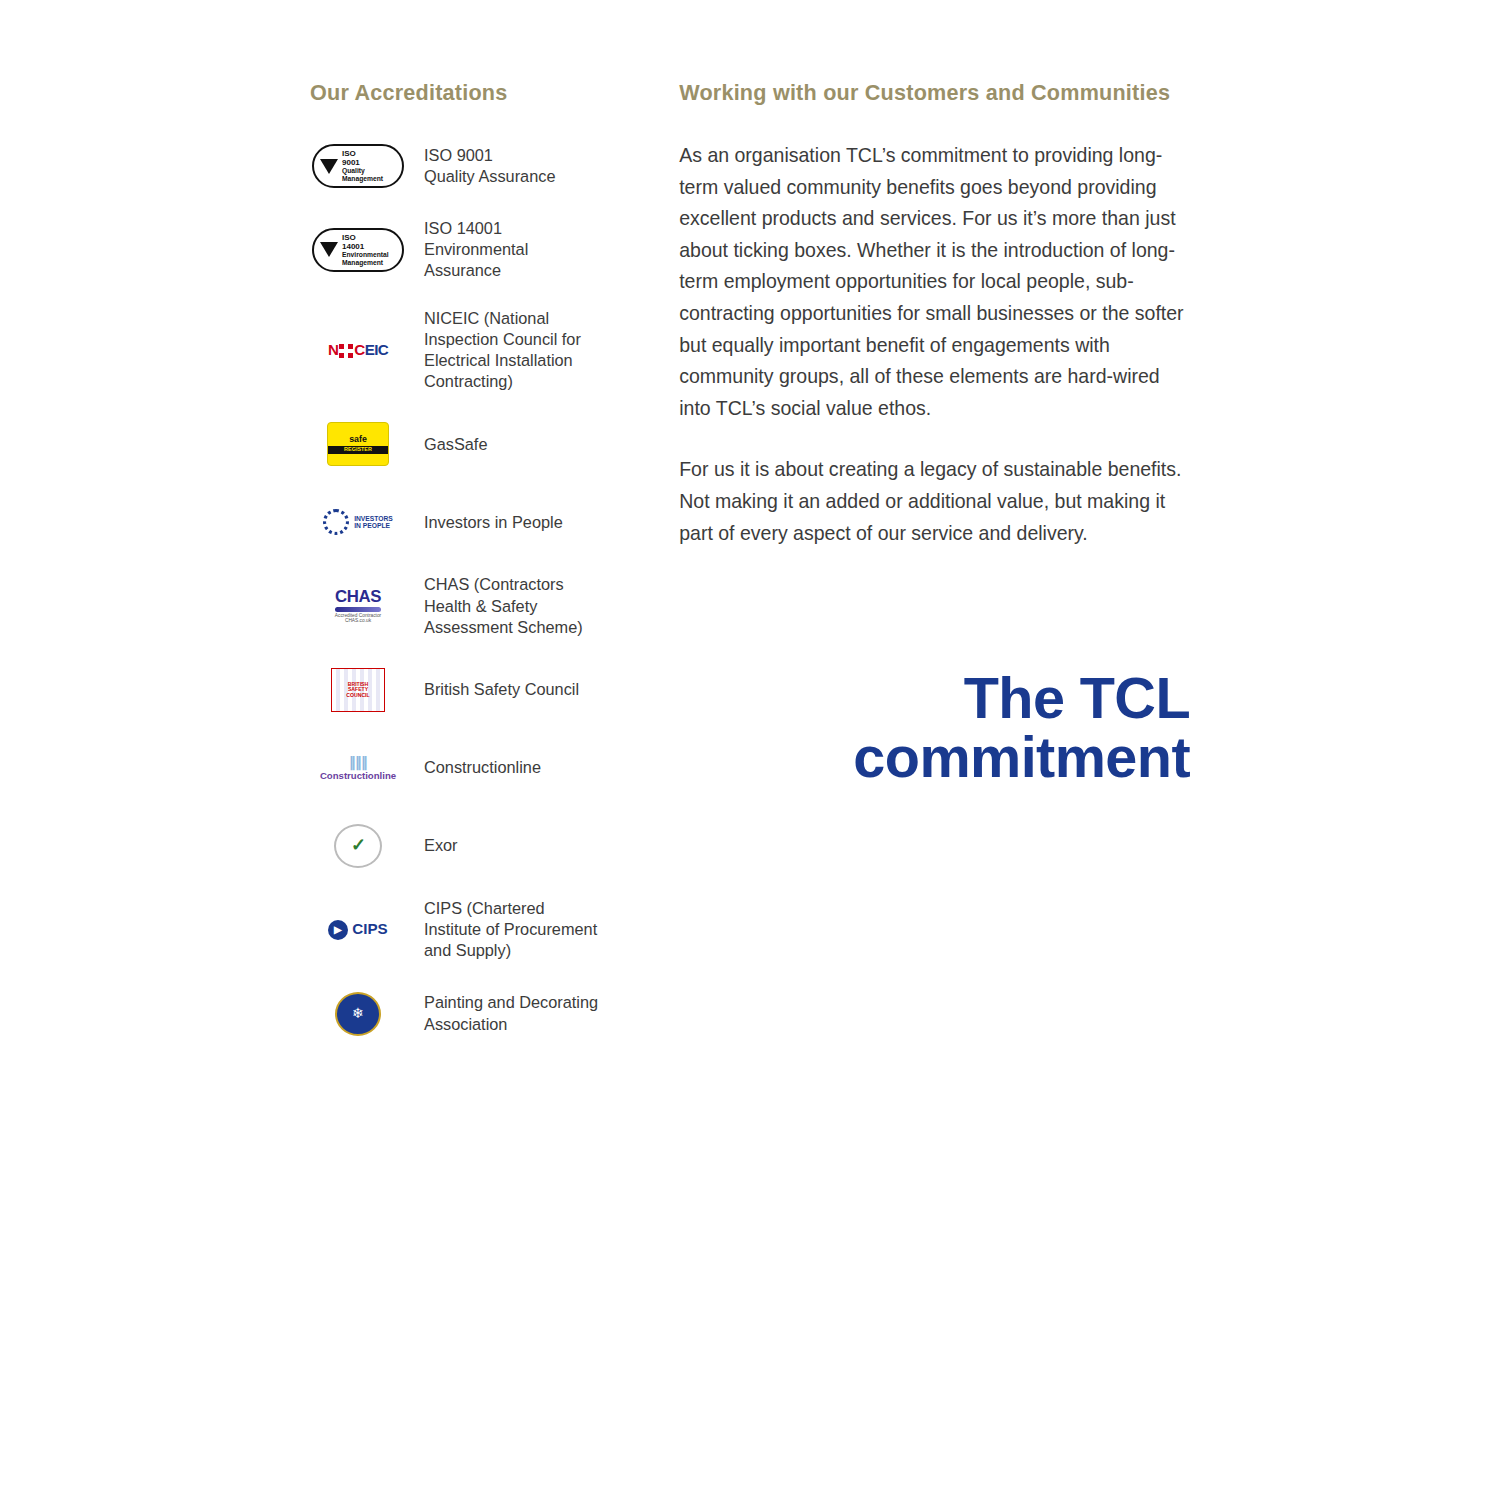Our Accreditations
ISO
9001 Quality
Management ISO 9001
Quality Assurance
ISO
14001 Environmental
Management ISO 14001
Environmental
Assurance
N CEIC NICEIC (National
Inspection Council for
Electrical Installation
Contracting)
safeREGISTER GasSafe
INVESTORS
IN PEOPLE Investors in People
CHAS Accredited Contractor
CHAS.co.uk CHAS (Contractors
Health & Safety
Assessment Scheme)
BRITISH
SAFETY
COUNCIL British Safety Council
∥∥∥Constructionline Constructionline
✓ Exor
▶CIPS CIPS (Chartered
Institute of Procurement
and Supply)
❄ Painting and Decorating
Association
Working with our Customers and Communities
As an organisation TCL’s commitment to providing long-term valued community benefits goes beyond providing excellent products and services. For us it’s more than just about ticking boxes. Whether it is the introduction of long-term employment opportunities for local people, sub-contracting opportunities for small businesses or the softer but equally important benefit of engagements with community groups, all of these elements are hard-wired into TCL’s social value ethos.
For us it is about creating a legacy of sustainable benefits. Not making it an added or additional value, but making it part of every aspect of our service and delivery.
The TCL
commitment